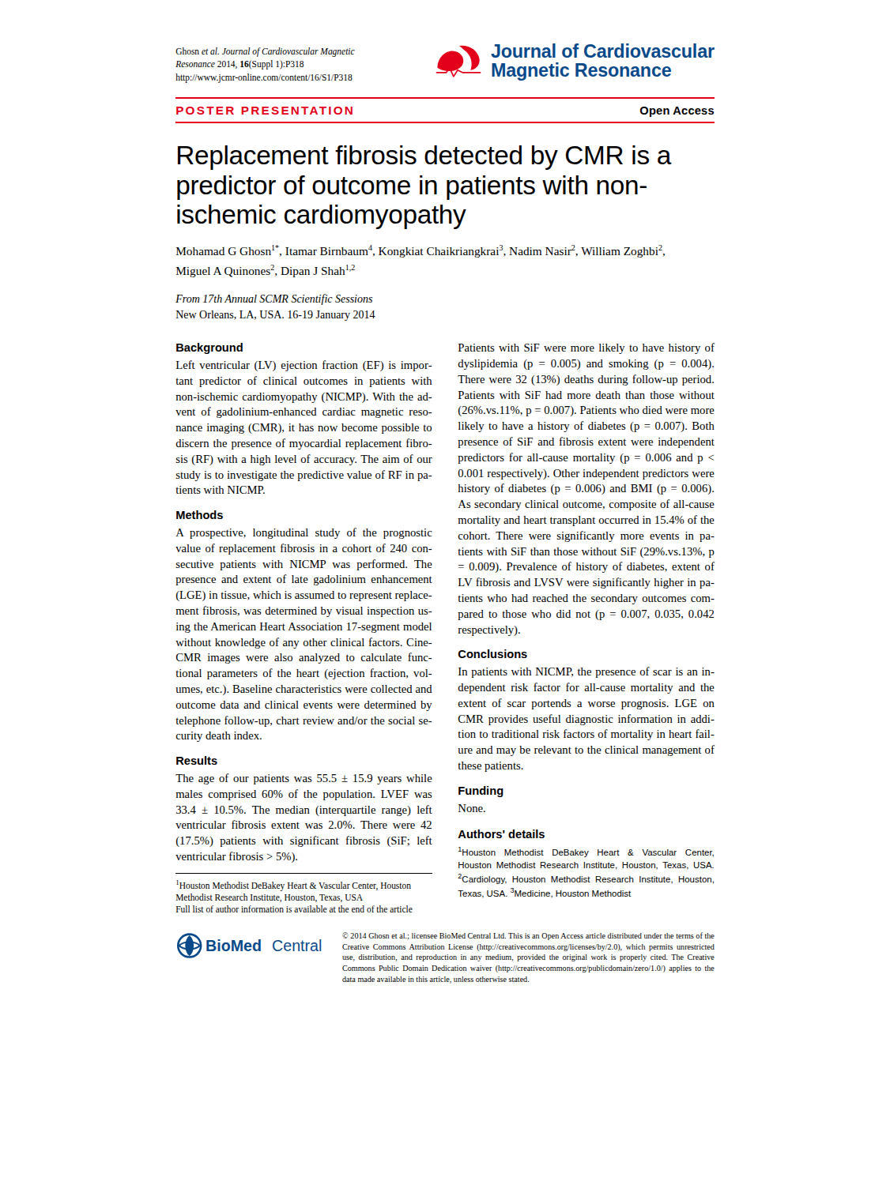Ghosn et al. Journal of Cardiovascular Magnetic
Resonance 2014, 16(Suppl 1):P318
http://www.jcmr-online.com/content/16/S1/P318
Journal of CardiovascularMagnetic Resonance
POSTER PRESENTATION
Open Access
Replacement fibrosis detected by CMR is a predictor of outcome in patients with non-ischemic cardiomyopathy
Mohamad G Ghosn1*, Itamar Birnbaum4, Kongkiat Chaikriangkrai3, Nadim Nasir2, William Zoghbi2,
Miguel A Quinones2, Dipan J Shah1,2
From 17th Annual SCMR Scientific Sessions
New Orleans, LA, USA. 16-19 January 2014
Background
Left ventricular (LV) ejection fraction (EF) is important predictor of clinical outcomes in patients with non-ischemic cardiomyopathy (NICMP). With the advent of gadolinium-enhanced cardiac magnetic resonance imaging (CMR), it has now become possible to discern the presence of myocardial replacement fibrosis (RF) with a high level of accuracy. The aim of our study is to investigate the predictive value of RF in patients with NICMP.
Methods
A prospective, longitudinal study of the prognostic value of replacement fibrosis in a cohort of 240 consecutive patients with NICMP was performed. The presence and extent of late gadolinium enhancement (LGE) in tissue, which is assumed to represent replacement fibrosis, was determined by visual inspection using the American Heart Association 17-segment model without knowledge of any other clinical factors. Cine-CMR images were also analyzed to calculate functional parameters of the heart (ejection fraction, volumes, etc.). Baseline characteristics were collected and outcome data and clinical events were determined by telephone follow-up, chart review and/or the social security death index.
Results
The age of our patients was 55.5 ± 15.9 years while males comprised 60% of the population. LVEF was 33.4 ± 10.5%. The median (interquartile range) left ventricular fibrosis extent was 2.0%. There were 42 (17.5%) patients with significant fibrosis (SiF; left ventricular fibrosis > 5%).
1Houston Methodist DeBakey Heart & Vascular Center, Houston Methodist Research Institute, Houston, Texas, USA
Full list of author information is available at the end of the article
Patients with SiF were more likely to have history of dyslipidemia (p = 0.005) and smoking (p = 0.004). There were 32 (13%) deaths during follow-up period. Patients with SiF had more death than those without (26%.vs.11%, p = 0.007). Patients who died were more likely to have a history of diabetes (p = 0.007). Both presence of SiF and fibrosis extent were independent predictors for all-cause mortality (p = 0.006 and p < 0.001 respectively). Other independent predictors were history of diabetes (p = 0.006) and BMI (p = 0.006). As secondary clinical outcome, composite of all-cause mortality and heart transplant occurred in 15.4% of the cohort. There were significantly more events in patients with SiF than those without SiF (29%.vs.13%, p = 0.009). Prevalence of history of diabetes, extent of LV fibrosis and LVSV were significantly higher in patients who had reached the secondary outcomes compared to those who did not (p = 0.007, 0.035, 0.042 respectively).
Conclusions
In patients with NICMP, the presence of scar is an independent risk factor for all-cause mortality and the extent of scar portends a worse prognosis. LGE on CMR provides useful diagnostic information in addition to traditional risk factors of mortality in heart failure and may be relevant to the clinical management of these patients.
Funding
None.
Authors' details
1Houston Methodist DeBakey Heart & Vascular Center, Houston Methodist Research Institute, Houston, Texas, USA. 2Cardiology, Houston Methodist Research Institute, Houston, Texas, USA. 3Medicine, Houston Methodist
BioMed Central
© 2014 Ghosn et al.; licensee BioMed Central Ltd. This is an Open Access article distributed under the terms of the Creative Commons Attribution License (http://creativecommons.org/licenses/by/2.0), which permits unrestricted use, distribution, and reproduction in any medium, provided the original work is properly cited. The Creative Commons Public Domain Dedication waiver (http://creativecommons.org/publicdomain/zero/1.0/) applies to the data made available in this article, unless otherwise stated.